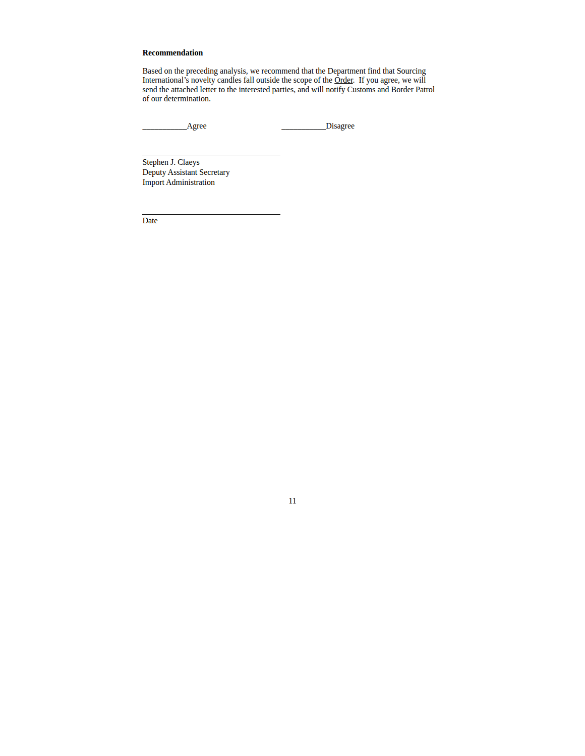Recommendation
Based on the preceding analysis, we recommend that the Department find that Sourcing International’s novelty candles fall outside the scope of the Order. If you agree, we will send the attached letter to the interested parties, and will notify Customs and Border Patrol of our determination.
___________Agree ___________Disagree
Stephen J. Claeys
Deputy Assistant Secretary
Import Administration
Date
11